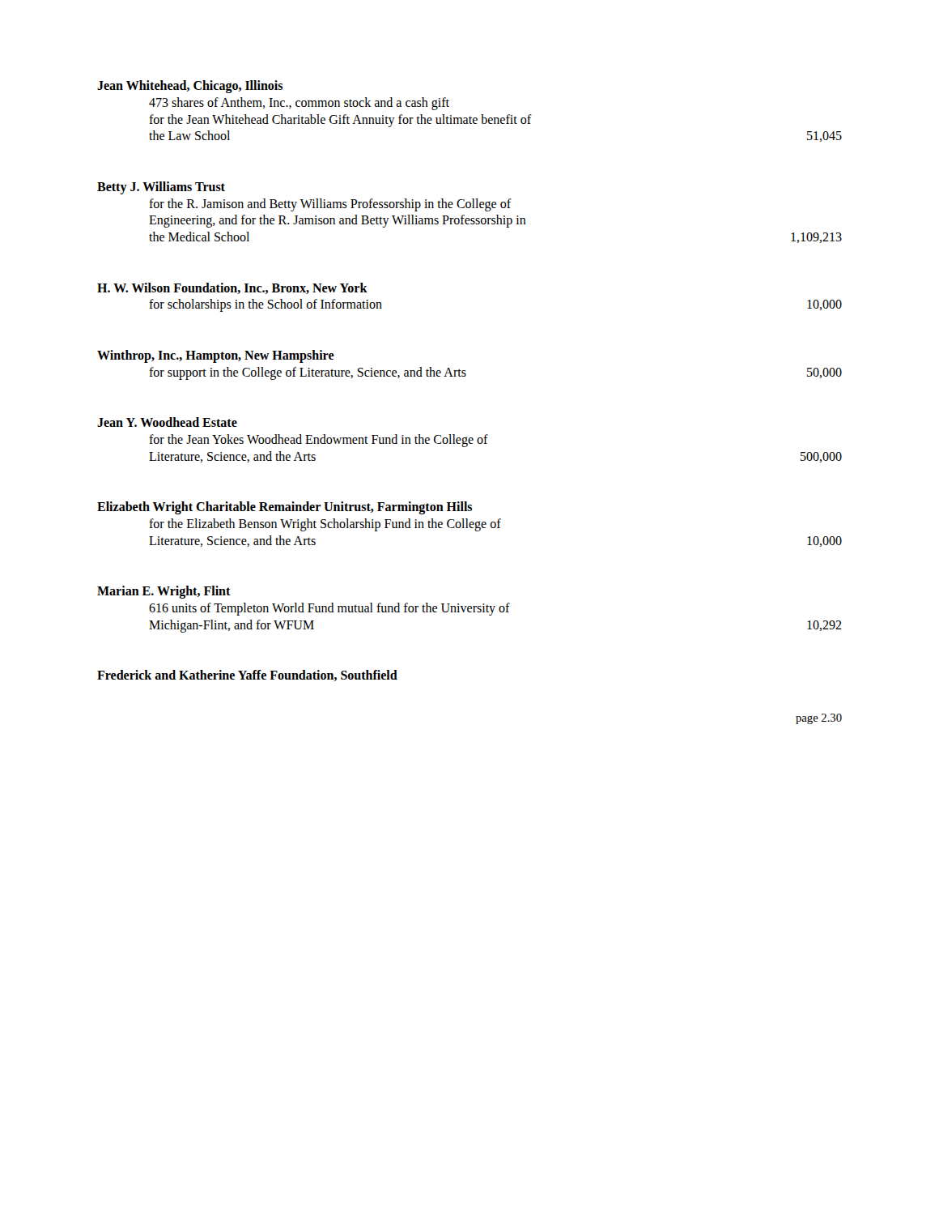Jean Whitehead, Chicago, Illinois
473 shares of Anthem, Inc., common stock and a cash gift
for the Jean Whitehead Charitable Gift Annuity for the ultimate benefit of
the Law School51,045
Betty J. Williams Trust
for the R. Jamison and Betty Williams Professorship in the College of
Engineering, and for the R. Jamison and Betty Williams Professorship in
the Medical School1,109,213
H. W. Wilson Foundation, Inc., Bronx, New York
for scholarships in the School of Information10,000
Winthrop, Inc., Hampton, New Hampshire
for support in the College of Literature, Science, and the Arts50,000
Jean Y. Woodhead Estate
for the Jean Yokes Woodhead Endowment Fund in the College of
Literature, Science, and the Arts500,000
Elizabeth Wright Charitable Remainder Unitrust, Farmington Hills
for the Elizabeth Benson Wright Scholarship Fund in the College of
Literature, Science, and the Arts10,000
Marian E. Wright, Flint
616 units of Templeton World Fund mutual fund for the University of
Michigan-Flint, and for WFUM10,292
Frederick and Katherine Yaffe Foundation, Southfield
page 2.30